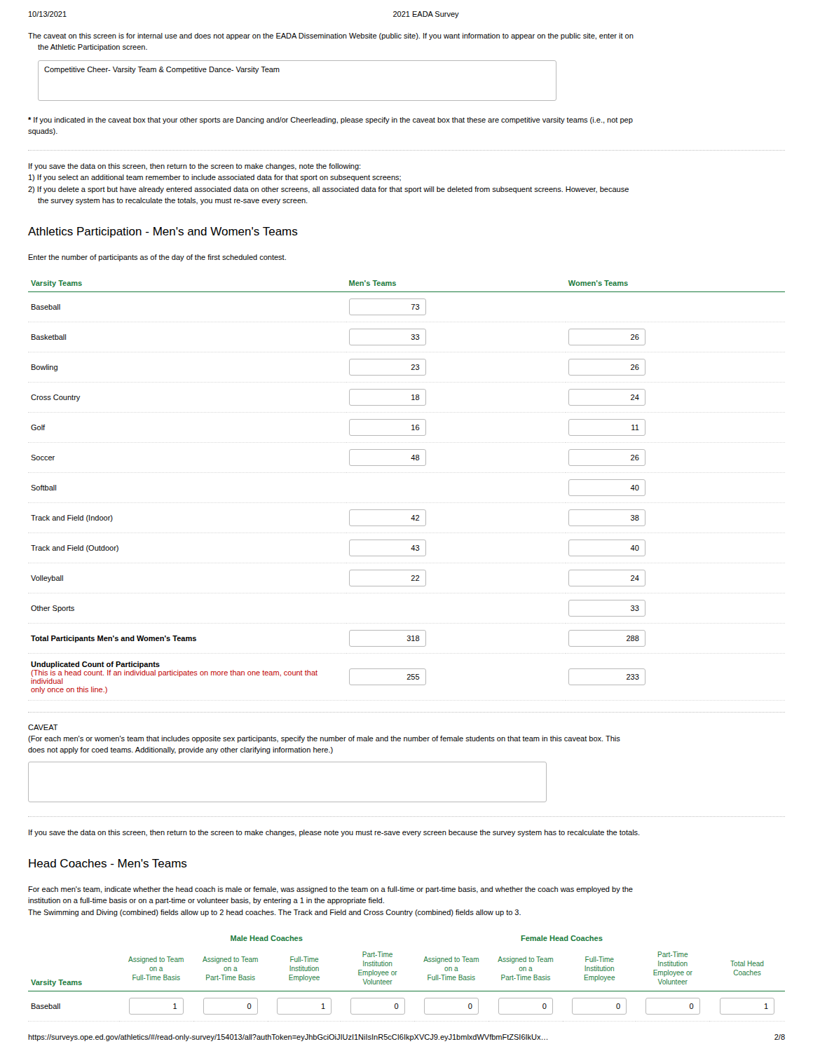10/13/2021
2021 EADA Survey
The caveat on this screen is for internal use and does not appear on the EADA Dissemination Website (public site). If you want information to appear on the public site, enter it on
the Athletic Participation screen.
Competitive Cheer- Varsity Team & Competitive Dance- Varsity Team
* If you indicated in the caveat box that your other sports are Dancing and/or Cheerleading, please specify in the caveat box that these are competitive varsity teams (i.e., not pep
squads).
If you save the data on this screen, then return to the screen to make changes, note the following:
1) If you select an additional team remember to include associated data for that sport on subsequent screens;
2) If you delete a sport but have already entered associated data on other screens, all associated data for that sport will be deleted from subsequent screens. However, because
the survey system has to recalculate the totals, you must re-save every screen.
Athletics Participation - Men's and Women's Teams
Enter the number of participants as of the day of the first scheduled contest.
| Varsity Teams | Men's Teams | Women's Teams |
| --- | --- | --- |
| Baseball | | |
| Basketball | | |
| Bowling | | |
| Cross Country | | |
| Golf | | |
| Soccer | | |
| Softball | | |
| Track and Field (Indoor) | | |
| Track and Field (Outdoor) | | |
| Volleyball | | |
| Other Sports | | |
| Total Participants Men's and Women's Teams | | |
| Unduplicated Count of Participants (This is a head count. If an individual participates on more than one team, count that individual only once on this line.) | | |
CAVEAT
(For each men's or women's team that includes opposite sex participants, specify the number of male and the number of female students on that team in this caveat box. This
does not apply for coed teams. Additionally, provide any other clarifying information here.)
If you save the data on this screen, then return to the screen to make changes, please note you must re-save every screen because the survey system has to recalculate the totals.
Head Coaches - Men's Teams
For each men's team, indicate whether the head coach is male or female, was assigned to the team on a full-time or part-time basis, and whether the coach was employed by the
institution on a full-time basis or on a part-time or volunteer basis, by entering a 1 in the appropriate field.
The Swimming and Diving (combined) fields allow up to 2 head coaches. The Track and Field and Cross Country (combined) fields allow up to 3.
| | Male Head Coaches | Female Head Coaches | |
| --- | --- | --- | --- |
| Varsity Teams | Assigned to Team on a Full-Time Basis | Assigned to Team on a Part-Time Basis | Full-Time Institution Employee | Part-Time Institution Employee or Volunteer | Assigned to Team on a Full-Time Basis | Assigned to Team on a Part-Time Basis | Full-Time Institution Employee | Part-Time Institution Employee or Volunteer | Total Head Coaches |
| Baseball | | | | | | | | | |
https://surveys.ope.ed.gov/athletics/#/read-only-survey/154013/all?authToken=eyJhbGciOiJIUzI1NiIsInR5cCI6IkpXVCJ9.eyJ1bmlxdWVfbmFtZSI6IkUx…
2/8